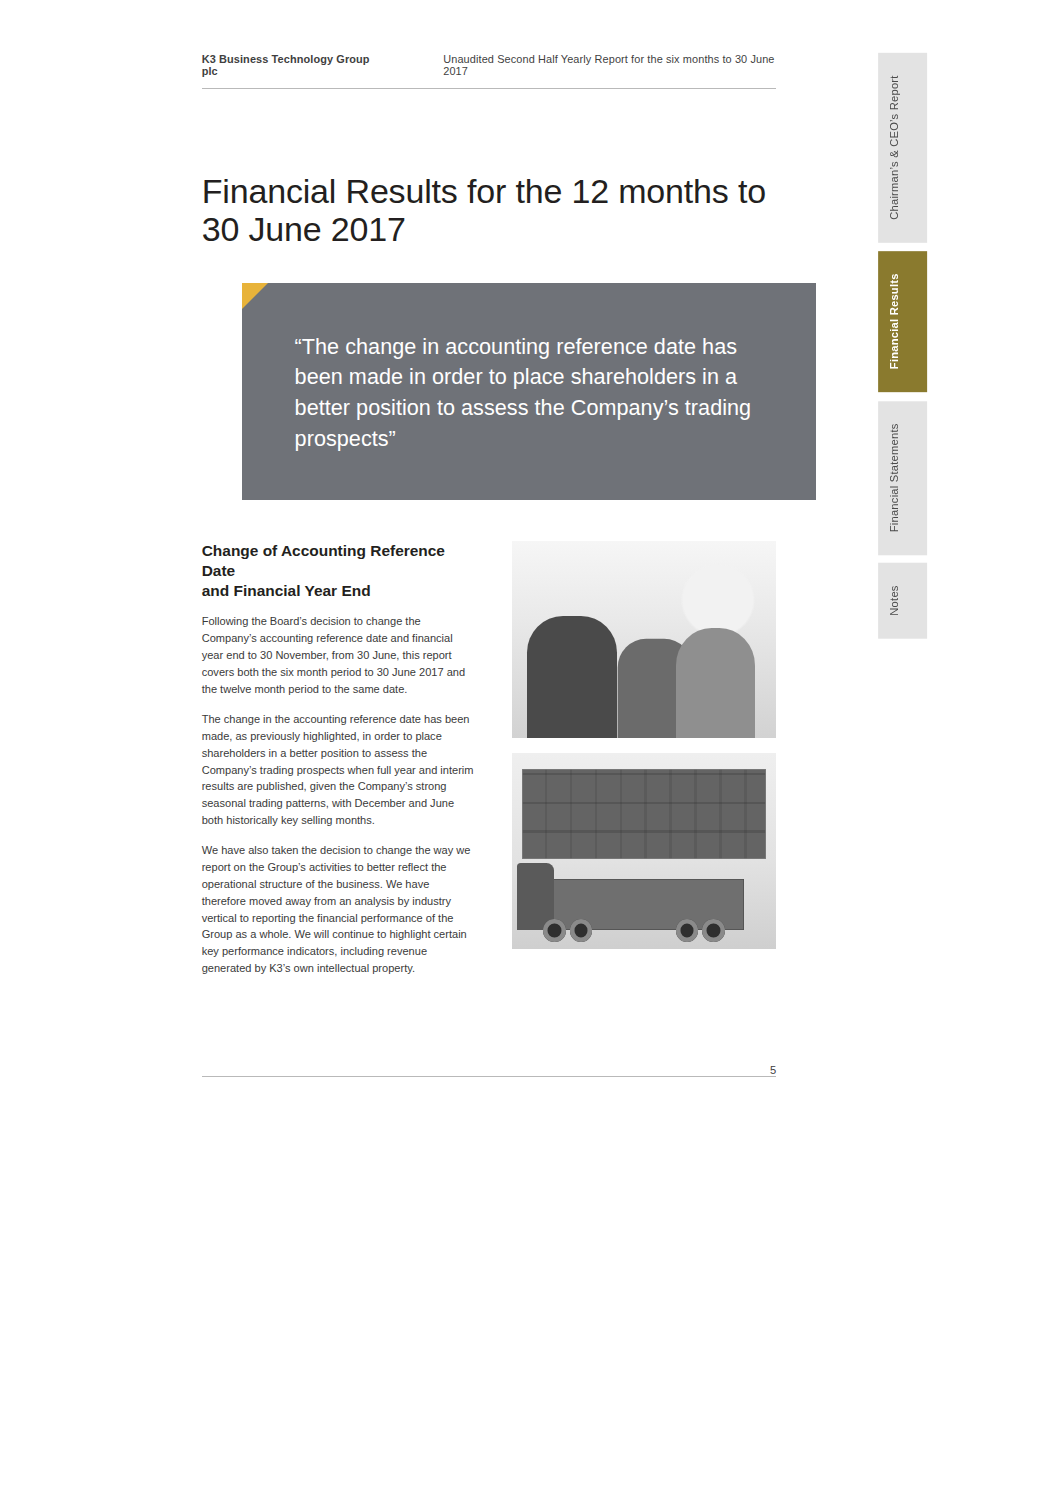K3 Business Technology Group plc Unaudited Second Half Yearly Report for the six months to 30 June 2017
Chairman’s & CEO’s Report
Financial Results
Financial Statements
Notes
Financial Results for the 12 months to 30 June 2017
“The change in accounting reference date has been made in order to place shareholders in a better position to assess the Company’s trading prospects”
Change of Accounting Reference Date
and Financial Year End
Following the Board’s decision to change the Company’s accounting reference date and financial year end to 30 November, from 30 June, this report covers both the six month period to 30 June 2017 and the twelve month period to the same date.
The change in the accounting reference date has been made, as previously highlighted, in order to place shareholders in a better position to assess the Company’s trading prospects when full year and interim results are published, given the Company’s strong seasonal trading patterns, with December and June both historically key selling months.
We have also taken the decision to change the way we report on the Group’s activities to better reflect the operational structure of the business. We have therefore moved away from an analysis by industry vertical to reporting the financial performance of the Group as a whole. We will continue to highlight certain key performance indicators, including revenue generated by K3’s own intellectual property.
5